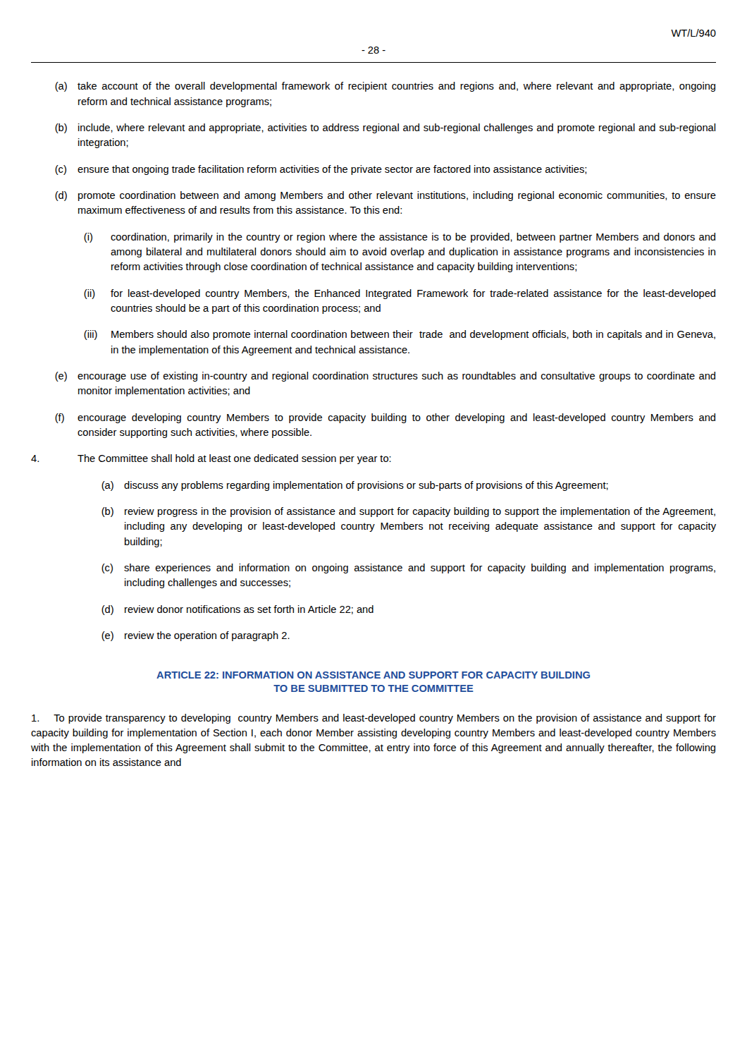WT/L/940
- 28 -
(a)
take account of the overall developmental framework of recipient countries and regions and, where relevant and appropriate, ongoing reform and technical assistance programs;
(b)
include, where relevant and appropriate, activities to address regional and sub-regional challenges and promote regional and sub-regional integration;
(c)
ensure that ongoing trade facilitation reform activities of the private sector are factored into assistance activities;
(d)
promote coordination between and among Members and other relevant institutions, including regional economic communities, to ensure maximum effectiveness of and results from this assistance. To this end:
(i)
coordination, primarily in the country or region where the assistance is to be provided, between partner Members and donors and among bilateral and multilateral donors should aim to avoid overlap and duplication in assistance programs and inconsistencies in reform activities through close coordination of technical assistance and capacity building interventions;
(ii)
for least-developed country Members, the Enhanced Integrated Framework for trade-related assistance for the least-developed countries should be a part of this coordination process; and
(iii)
Members should also promote internal coordination between their trade and development officials, both in capitals and in Geneva, in the implementation of this Agreement and technical assistance.
(e)
encourage use of existing in-country and regional coordination structures such as roundtables and consultative groups to coordinate and monitor implementation activities; and
(f)
encourage developing country Members to provide capacity building to other developing and least-developed country Members and consider supporting such activities, where possible.
4.
The Committee shall hold at least one dedicated session per year to:
(a)
discuss any problems regarding implementation of provisions or sub-parts of provisions of this Agreement;
(b)
review progress in the provision of assistance and support for capacity building to support the implementation of the Agreement, including any developing or least-developed country Members not receiving adequate assistance and support for capacity building;
(c)
share experiences and information on ongoing assistance and support for capacity building and implementation programs, including challenges and successes;
(d)
review donor notifications as set forth in Article 22; and
(e)
review the operation of paragraph 2.
ARTICLE 22: INFORMATION ON ASSISTANCE AND SUPPORT FOR CAPACITY BUILDING
TO BE SUBMITTED TO THE COMMITTEE
1. To provide transparency to developing country Members and least-developed country Members on the provision of assistance and support for capacity building for implementation of Section I, each donor Member assisting developing country Members and least-developed country Members with the implementation of this Agreement shall submit to the Committee, at entry into force of this Agreement and annually thereafter, the following information on its assistance and